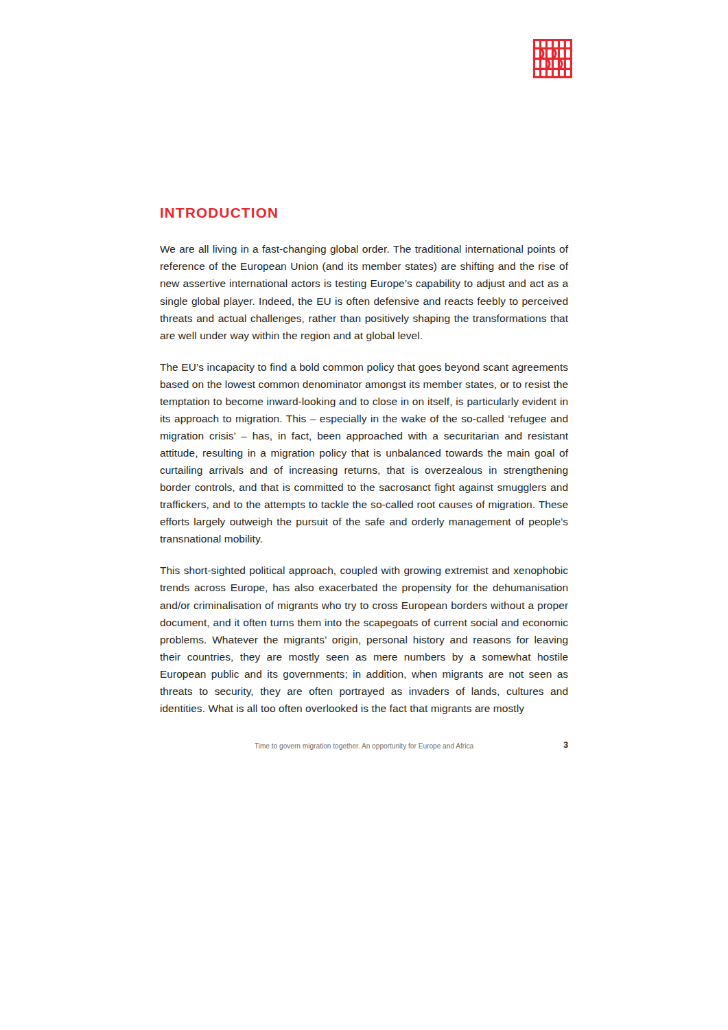INTRODUCTION
We are all living in a fast-changing global order. The traditional international points of reference of the European Union (and its member states) are shifting and the rise of new assertive international actors is testing Europe’s capability to adjust and act as a single global player. Indeed, the EU is often defensive and reacts feebly to perceived threats and actual challenges, rather than positively shaping the transformations that are well under way within the region and at global level.
The EU’s incapacity to find a bold common policy that goes beyond scant agreements based on the lowest common denominator amongst its member states, or to resist the temptation to become inward-looking and to close in on itself, is particularly evident in its approach to migration. This – especially in the wake of the so-called ‘refugee and migration crisis’ – has, in fact, been approached with a securitarian and resistant attitude, resulting in a migration policy that is unbalanced towards the main goal of curtailing arrivals and of increasing returns, that is overzealous in strengthening border controls, and that is committed to the sacrosanct fight against smugglers and traffickers, and to the attempts to tackle the so-called root causes of migration. These efforts largely outweigh the pursuit of the safe and orderly management of people’s transnational mobility.
This short-sighted political approach, coupled with growing extremist and xenophobic trends across Europe, has also exacerbated the propensity for the dehumanisation and/or criminalisation of migrants who try to cross European borders without a proper document, and it often turns them into the scapegoats of current social and economic problems. Whatever the migrants’ origin, personal history and reasons for leaving their countries, they are mostly seen as mere numbers by a somewhat hostile European public and its governments; in addition, when migrants are not seen as threats to security, they are often portrayed as invaders of lands, cultures and identities. What is all too often overlooked is the fact that migrants are mostly
Time to govern migration together. An opportunity for Europe and Africa 3